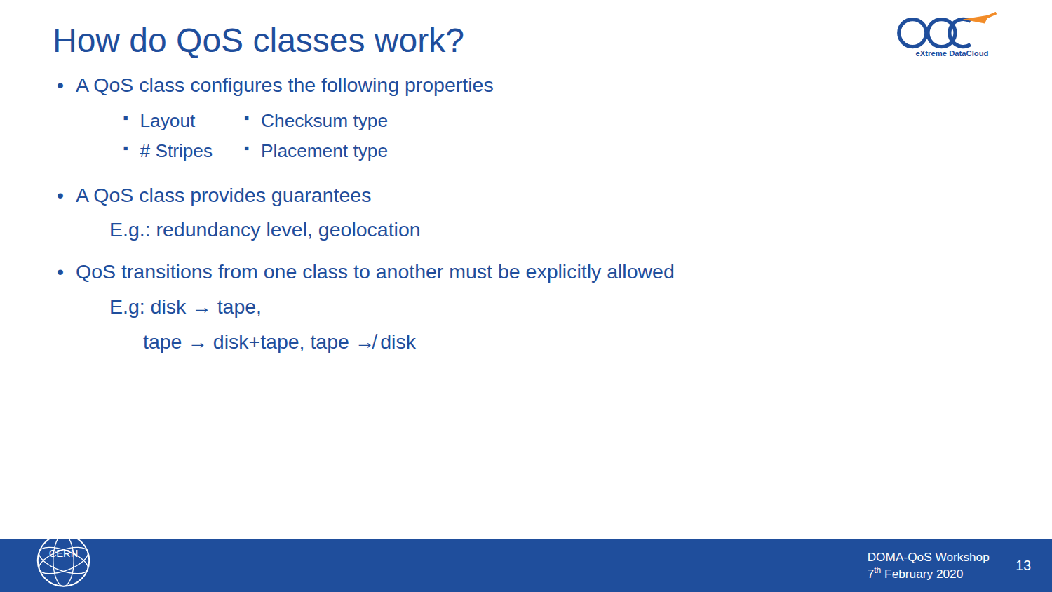eXtreme DataCloud
How do QoS classes work?
A QoS class configures the following properties
Layout
# Stripes
Checksum type
Placement type
A QoS class provides guarantees
E.g.: redundancy level, geolocation
QoS transitions from one class to another must be explicitly allowed
E.g: disk → tape,
tape → disk+tape, tape ↛ disk
CERN
DOMA-QoS Workshop
7th February 2020
13